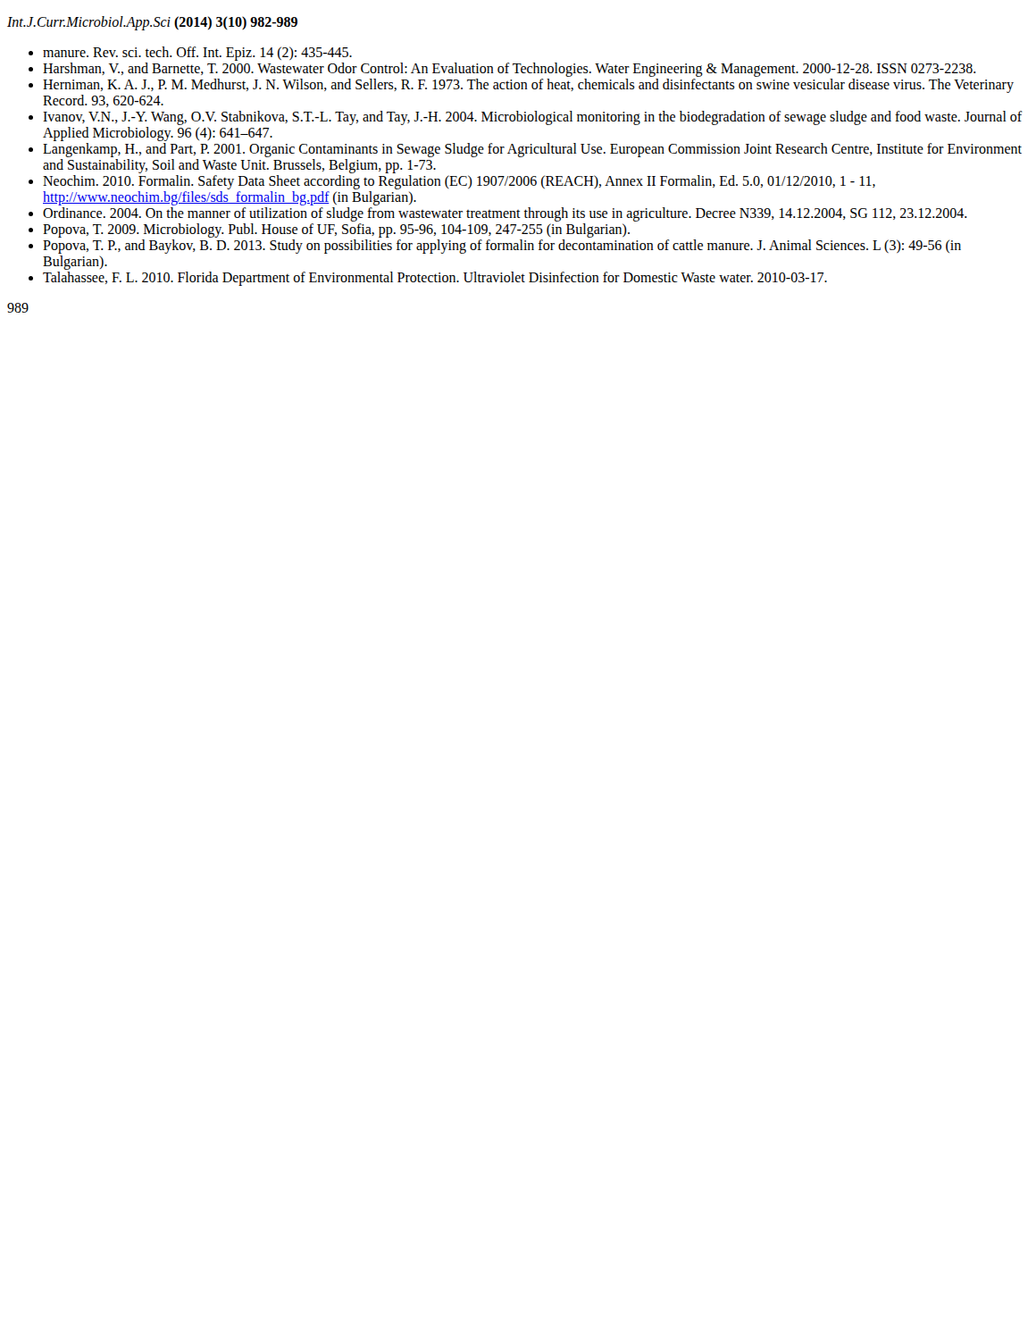Int.J.Curr.Microbiol.App.Sci (2014) 3(10) 982-989
manure. Rev. sci. tech. Off. Int. Epiz. 14 (2): 435-445.
Harshman, V., and Barnette, T. 2000. Wastewater Odor Control: An Evaluation of Technologies. Water Engineering & Management. 2000-12-28. ISSN 0273-2238.
Herniman, K. A. J., P. M. Medhurst, J. N. Wilson, and Sellers, R. F. 1973. The action of heat, chemicals and disinfectants on swine vesicular disease virus. The Veterinary Record. 93, 620-624.
Ivanov, V.N., J.-Y. Wang, O.V. Stabnikova, S.T.-L. Tay, and Tay, J.-H. 2004. Microbiological monitoring in the biodegradation of sewage sludge and food waste. Journal of Applied Microbiology. 96 (4): 641–647.
Langenkamp, H., and Part, P. 2001. Organic Contaminants in Sewage Sludge for Agricultural Use. European Commission Joint Research Centre, Institute for Environment and Sustainability, Soil and Waste Unit. Brussels, Belgium, pp. 1-73.
Neochim. 2010. Formalin. Safety Data Sheet according to Regulation (EC) 1907/2006 (REACH), Annex II Formalin, Ed. 5.0, 01/12/2010, 1 - 11, http://www.neochim.bg/files/sds_formalin_bg.pdf (in Bulgarian).
Ordinance. 2004. On the manner of utilization of sludge from wastewater treatment through its use in agriculture. Decree N339, 14.12.2004, SG 112, 23.12.2004.
Popova, T. 2009. Microbiology. Publ. House of UF, Sofia, pp. 95-96, 104-109, 247-255 (in Bulgarian).
Popova, T. P., and Baykov, B. D. 2013. Study on possibilities for applying of formalin for decontamination of cattle manure. J. Animal Sciences. L (3): 49-56 (in Bulgarian).
Talahassee, F. L. 2010. Florida Department of Environmental Protection. Ultraviolet Disinfection for Domestic Waste water. 2010-03-17.
989